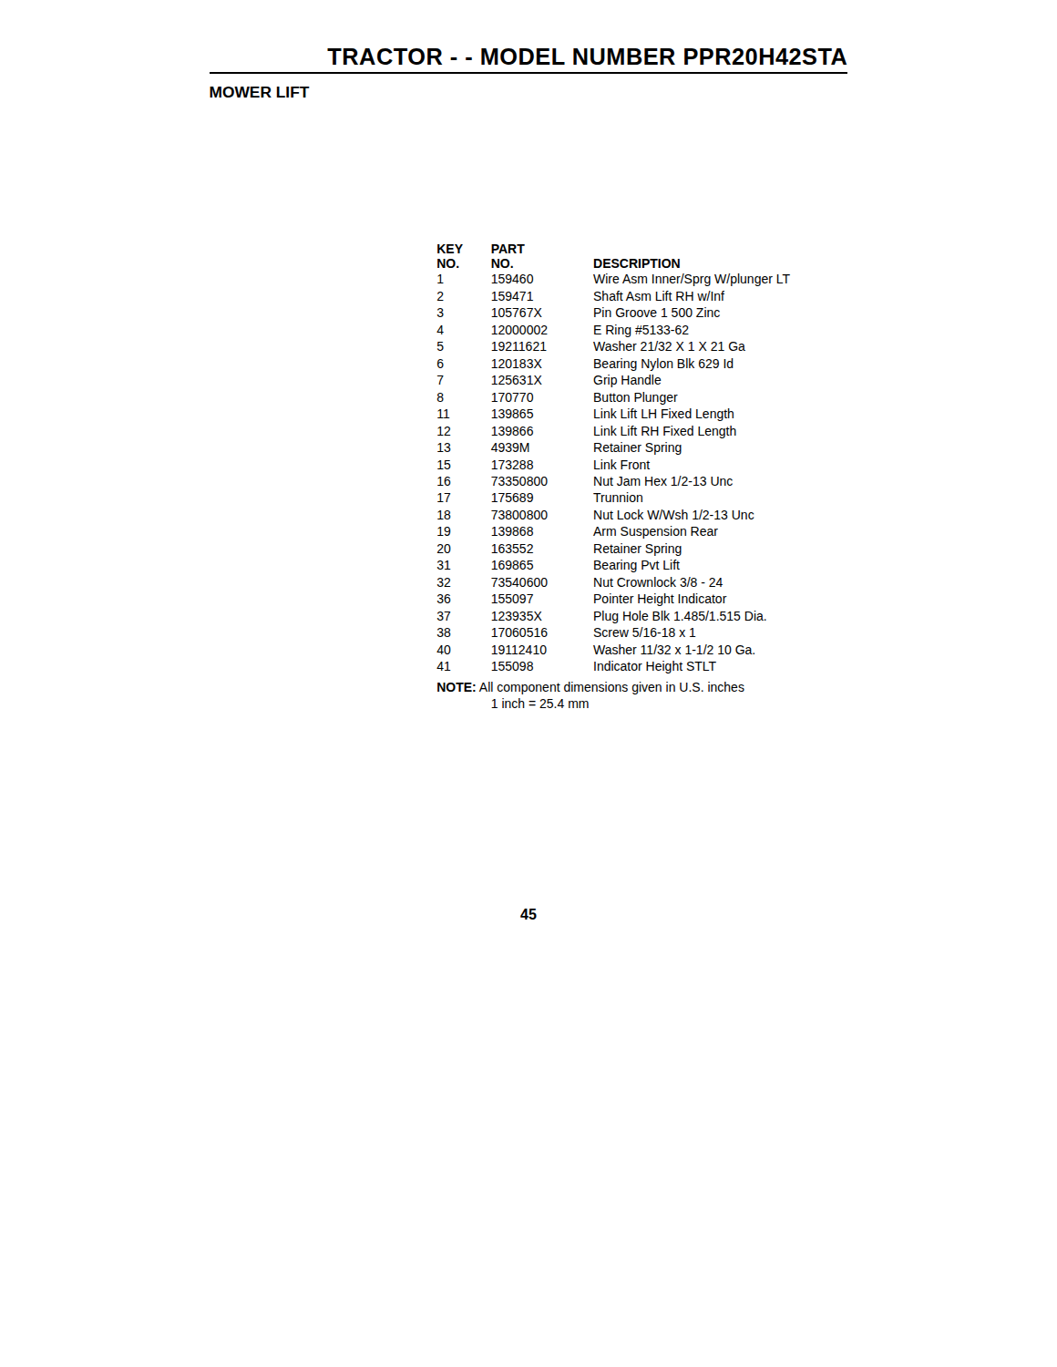TRACTOR - - MODEL NUMBER PPR20H42STA
MOWER LIFT
| KEY NO. | PART NO. | DESCRIPTION |
| --- | --- | --- |
| 1 | 159460 | Wire Asm Inner/Sprg W/plunger LT |
| 2 | 159471 | Shaft Asm Lift RH w/Inf |
| 3 | 105767X | Pin Groove 1 500 Zinc |
| 4 | 12000002 | E Ring #5133-62 |
| 5 | 19211621 | Washer 21/32 X 1 X 21 Ga |
| 6 | 120183X | Bearing Nylon Blk 629 Id |
| 7 | 125631X | Grip Handle |
| 8 | 170770 | Button Plunger |
| 11 | 139865 | Link Lift LH Fixed Length |
| 12 | 139866 | Link Lift RH Fixed Length |
| 13 | 4939M | Retainer Spring |
| 15 | 173288 | Link Front |
| 16 | 73350800 | Nut Jam Hex 1/2-13 Unc |
| 17 | 175689 | Trunnion |
| 18 | 73800800 | Nut Lock W/Wsh 1/2-13 Unc |
| 19 | 139868 | Arm Suspension Rear |
| 20 | 163552 | Retainer Spring |
| 31 | 169865 | Bearing Pvt Lift |
| 32 | 73540600 | Nut Crownlock 3/8 - 24 |
| 36 | 155097 | Pointer Height Indicator |
| 37 | 123935X | Plug Hole Blk 1.485/1.515 Dia. |
| 38 | 17060516 | Screw 5/16-18 x 1 |
| 40 | 19112410 | Washer 11/32 x 1-1/2 10 Ga. |
| 41 | 155098 | Indicator Height STLT |
NOTE: All component dimensions given in U.S. inches 1 inch = 25.4 mm
45